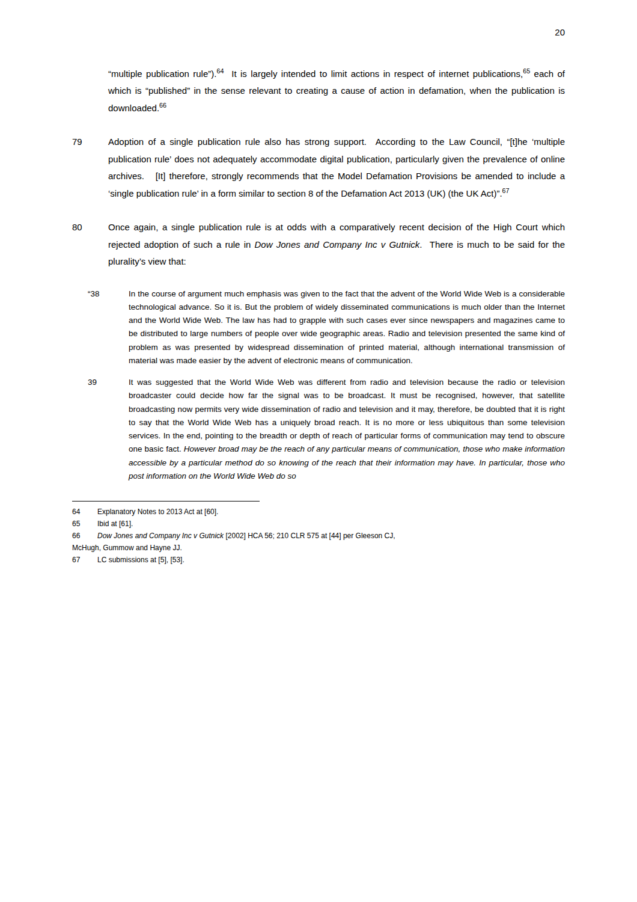20
“multiple publication rule”).64 It is largely intended to limit actions in respect of internet publications,65 each of which is “published” in the sense relevant to creating a cause of action in defamation, when the publication is downloaded.66
79
Adoption of a single publication rule also has strong support. According to the Law Council, “[t]he ‘multiple publication rule’ does not adequately accommodate digital publication, particularly given the prevalence of online archives. [It] therefore, strongly recommends that the Model Defamation Provisions be amended to include a ‘single publication rule’ in a form similar to section 8 of the Defamation Act 2013 (UK) (the UK Act)”.67
80
Once again, a single publication rule is at odds with a comparatively recent decision of the High Court which rejected adoption of such a rule in Dow Jones and Company Inc v Gutnick. There is much to be said for the plurality’s view that:
“38 In the course of argument much emphasis was given to the fact that the advent of the World Wide Web is a considerable technological advance. So it is. But the problem of widely disseminated communications is much older than the Internet and the World Wide Web. The law has had to grapple with such cases ever since newspapers and magazines came to be distributed to large numbers of people over wide geographic areas. Radio and television presented the same kind of problem as was presented by widespread dissemination of printed material, although international transmission of material was made easier by the advent of electronic means of communication.
39 It was suggested that the World Wide Web was different from radio and television because the radio or television broadcaster could decide how far the signal was to be broadcast. It must be recognised, however, that satellite broadcasting now permits very wide dissemination of radio and television and it may, therefore, be doubted that it is right to say that the World Wide Web has a uniquely broad reach. It is no more or less ubiquitous than some television services. In the end, pointing to the breadth or depth of reach of particular forms of communication may tend to obscure one basic fact. However broad may be the reach of any particular means of communication, those who make information accessible by a particular method do so knowing of the reach that their information may have. In particular, those who post information on the World Wide Web do so
64
Explanatory Notes to 2013 Act at [60].
65
Ibid at [61].
66
Dow Jones and Company Inc v Gutnick [2002] HCA 56; 210 CLR 575 at [44] per Gleeson CJ,
McHugh, Gummow and Hayne JJ.
67
LC submissions at [5], [53].